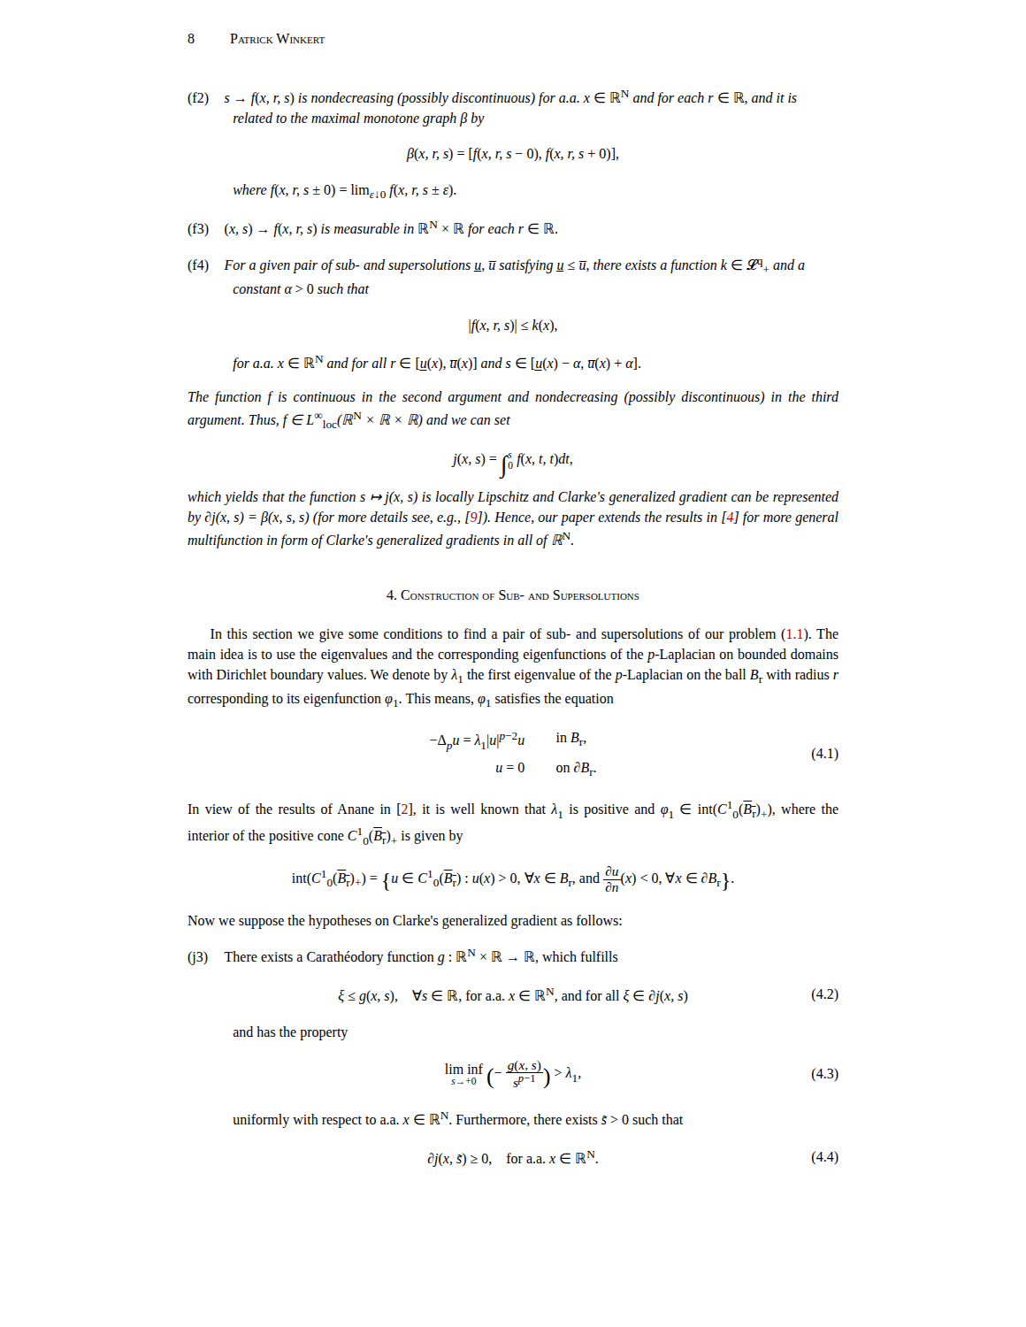8 Patrick Winkert
(f2) s → f(x, r, s) is nondecreasing (possibly discontinuous) for a.a. x ∈ ℝN and for each r ∈ ℝ, and it is related to the maximal monotone graph β by
β(x, r, s) = [f(x, r, s − 0), f(x, r, s + 0)],
where f(x, r, s ± 0) = limε↓0 f(x, r, s ± ε).
(f3)(x, s) → f(x, r, s) is measurable in ℝN × ℝ for each r ∈ ℝ.
(f4) For a given pair of sub- and supersolutions u̲, u̅ satisfying u̲ ≤ u̅, there exists a function k ∈ 𝓛q+ and a constant α > 0 such that
|f(x, r, s)| ≤ k(x),
for a.a. x ∈ ℝN and for all r ∈ [u̲(x), u̅(x)] and s ∈ [u̲(x) − α, u̅(x) + α].
The function f is continuous in the second argument and nondecreasing (possibly discontinuous) in the third argument. Thus, f ∈ L∞loc(ℝN × ℝ × ℝ) and we can set
j(x, s) = ∫s 0 f(x, t, t)dt,
which yields that the function s ↦ j(x, s) is locally Lipschitz and Clarke's generalized gradient can be represented by ∂j(x, s) = β(x, s, s) (for more details see, e.g., [9]). Hence, our paper extends the results in [4] for more general multifunction in form of Clarke's generalized gradients in all of ℝN.
4. Construction of Sub- and Supersolutions
In this section we give some conditions to find a pair of sub- and supersolutions of our problem (1.1). The main idea is to use the eigenvalues and the corresponding eigenfunctions of the p-Laplacian on bounded domains with Dirichlet boundary values. We denote by λ1 the first eigenvalue of the p-Laplacian on the ball Br with radius r corresponding to its eigenfunction φ1. This means, φ1 satisfies the equation
−Δpu = λ1|u|p−2u in Br, u = 0 on ∂Br. (4.1)
In view of the results of Anane in [2], it is well known that λ1 is positive and φ1 ∈ int(C10(Br)+), where the interior of the positive cone C10(Br)+ is given by
int(C10(Br)+) = {u ∈ C10(Br) : u(x) > 0, ∀x ∈ Br, and ∂u∂n(x) < 0, ∀x ∈ ∂Br}.
Now we suppose the hypotheses on Clarke's generalized gradient as follows:
(j3) There exists a Carathéodory function g : ℝN × ℝ → ℝ, which fulfills
ξ ≤ g(x, s), ∀s ∈ ℝ, for a.a. x ∈ ℝN, and for all ξ ∈ ∂j(x, s) (4.2)
and has the property
lim inf s→+0 (− g(x, s) sp−1) > λ1, (4.3)
uniformly with respect to a.a. x ∈ ℝN. Furthermore, there exists s̃ > 0 such that
∂j(x, s̃) ≥ 0, for a.a. x ∈ ℝN. (4.4)